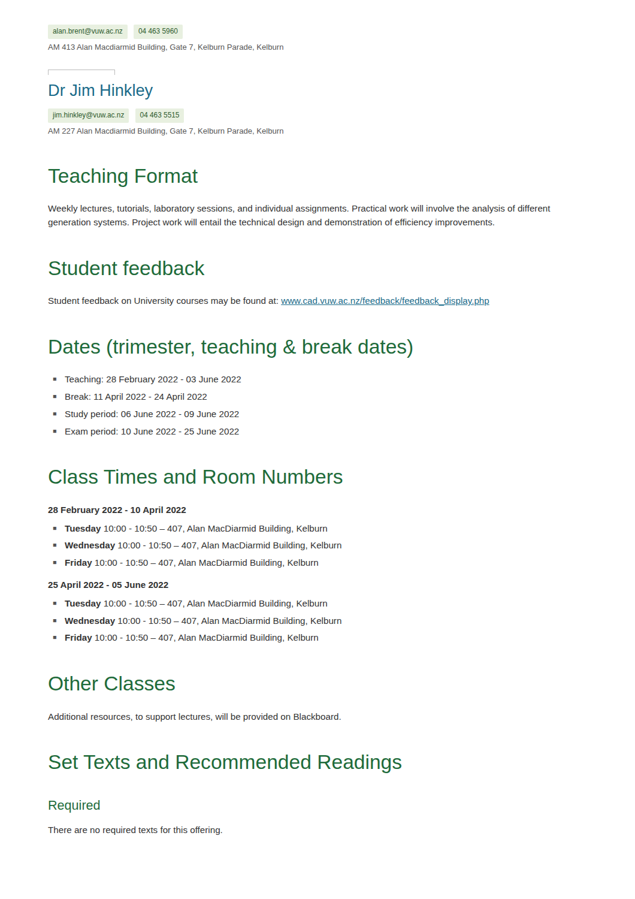alan.brent@vuw.ac.nz 04 463 5960
AM 413 Alan Macdiarmid Building, Gate 7, Kelburn Parade, Kelburn
Dr Jim Hinkley
jim.hinkley@vuw.ac.nz 04 463 5515
AM 227 Alan Macdiarmid Building, Gate 7, Kelburn Parade, Kelburn
Teaching Format
Weekly lectures, tutorials, laboratory sessions, and individual assignments. Practical work will involve the analysis of different generation systems. Project work will entail the technical design and demonstration of efficiency improvements.
Student feedback
Student feedback on University courses may be found at: www.cad.vuw.ac.nz/feedback/feedback_display.php
Dates (trimester, teaching & break dates)
Teaching: 28 February 2022 - 03 June 2022
Break: 11 April 2022 - 24 April 2022
Study period: 06 June 2022 - 09 June 2022
Exam period: 10 June 2022 - 25 June 2022
Class Times and Room Numbers
28 February 2022 - 10 April 2022
Tuesday 10:00 - 10:50 – 407, Alan MacDiarmid Building, Kelburn
Wednesday 10:00 - 10:50 – 407, Alan MacDiarmid Building, Kelburn
Friday 10:00 - 10:50 – 407, Alan MacDiarmid Building, Kelburn
25 April 2022 - 05 June 2022
Tuesday 10:00 - 10:50 – 407, Alan MacDiarmid Building, Kelburn
Wednesday 10:00 - 10:50 – 407, Alan MacDiarmid Building, Kelburn
Friday 10:00 - 10:50 – 407, Alan MacDiarmid Building, Kelburn
Other Classes
Additional resources, to support lectures, will be provided on Blackboard.
Set Texts and Recommended Readings
Required
There are no required texts for this offering.